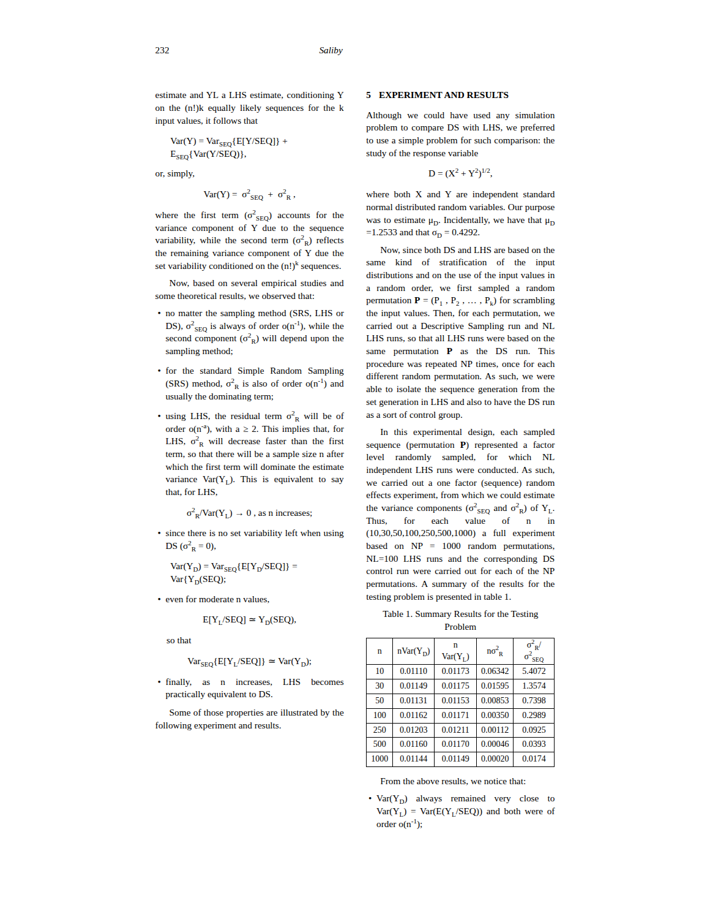232 Saliby
estimate and YL a LHS estimate, conditioning Y on the (n!)k equally likely sequences for the k input values, it follows that
Var(Y) = VarSEQ{E[Y/SEQ]} + ESEQ{Var(Y/SEQ)},
or, simply,
Var(Y) = σ2SEQ + σ2R ,
where the first term (σ2SEQ) accounts for the variance component of Y due to the sequence variability, while the second term (σ2R) reflects the remaining variance component of Y due the set variability conditioned on the (n!)k sequences.
Now, based on several empirical studies and some theoretical results, we observed that:
no matter the sampling method (SRS, LHS or DS), σ2SEQ is always of order o(n-1), while the second component (σ2R) will depend upon the sampling method;
for the standard Simple Random Sampling (SRS) method, σ2R is also of order o(n-1) and usually the dominating term;
using LHS, the residual term σ2R will be of order o(n-a), with a ≥ 2. This implies that, for LHS, σ2R will decrease faster than the first term, so that there will be a sample size n after which the first term will dominate the estimate variance Var(YL). This is equivalent to say that, for LHS,
σ2R/Var(YL) → 0 , as n increases;
since there is no set variability left when using DS (σ2R = 0),
Var(YD) = VarSEQ{E[YD/SEQ]} = Var{YD(SEQ);
even for moderate n values,
E[YL/SEQ] ≃ YD(SEQ),
so that
VarSEQ{E[YL/SEQ]} ≃ Var(YD);
finally, as n increases, LHS becomes practically equivalent to DS.
Some of those properties are illustrated by the following experiment and results.
5 Experiment and Results
Although we could have used any simulation problem to compare DS with LHS, we preferred to use a simple problem for such comparison: the study of the response variable
D = (X2 + Y2)1/2,
where both X and Y are independent standard normal distributed random variables. Our purpose was to estimate μD. Incidentally, we have that μD =1.2533 and that σD = 0.4292.
Now, since both DS and LHS are based on the same kind of stratification of the input distributions and on the use of the input values in a random order, we first sampled a random permutation P = (P1 , P2 , … , Pk) for scrambling the input values. Then, for each permutation, we carried out a Descriptive Sampling run and NL LHS runs, so that all LHS runs were based on the same permutation P as the DS run. This procedure was repeated NP times, once for each different random permutation. As such, we were able to isolate the sequence generation from the set generation in LHS and also to have the DS run as a sort of control group.
In this experimental design, each sampled sequence (permutation P) represented a factor level randomly sampled, for which NL independent LHS runs were conducted. As such, we carried out a one factor (sequence) random effects experiment, from which we could estimate the variance components (σ2SEQ and σ2R) of YL. Thus, for each value of n in (10,30,50,100,250,500,1000) a full experiment based on NP = 1000 random permutations, NL=100 LHS runs and the corresponding DS control run were carried out for each of the NP permutations. A summary of the results for the testing problem is presented in table 1.
Table 1. Summary Results for the Testing Problem
| n | nVar(Y D ) | n Var(Y L ) | nσ 2 R | σ 2 R /σ 2 SEQ |
| --- | --- | --- | --- | --- |
| 10 | 0.01110 | 0.01173 | 0.06342 | 5.4072 |
| 30 | 0.01149 | 0.01175 | 0.01595 | 1.3574 |
| 50 | 0.01131 | 0.01153 | 0.00853 | 0.7398 |
| 100 | 0.01162 | 0.01171 | 0.00350 | 0.2989 |
| 250 | 0.01203 | 0.01211 | 0.00112 | 0.0925 |
| 500 | 0.01160 | 0.01170 | 0.00046 | 0.0393 |
| 1000 | 0.01144 | 0.01149 | 0.00020 | 0.0174 |
From the above results, we notice that:
Var(YD) always remained very close to Var(YL) = Var(E(YL/SEQ)) and both were of order o(n-1);